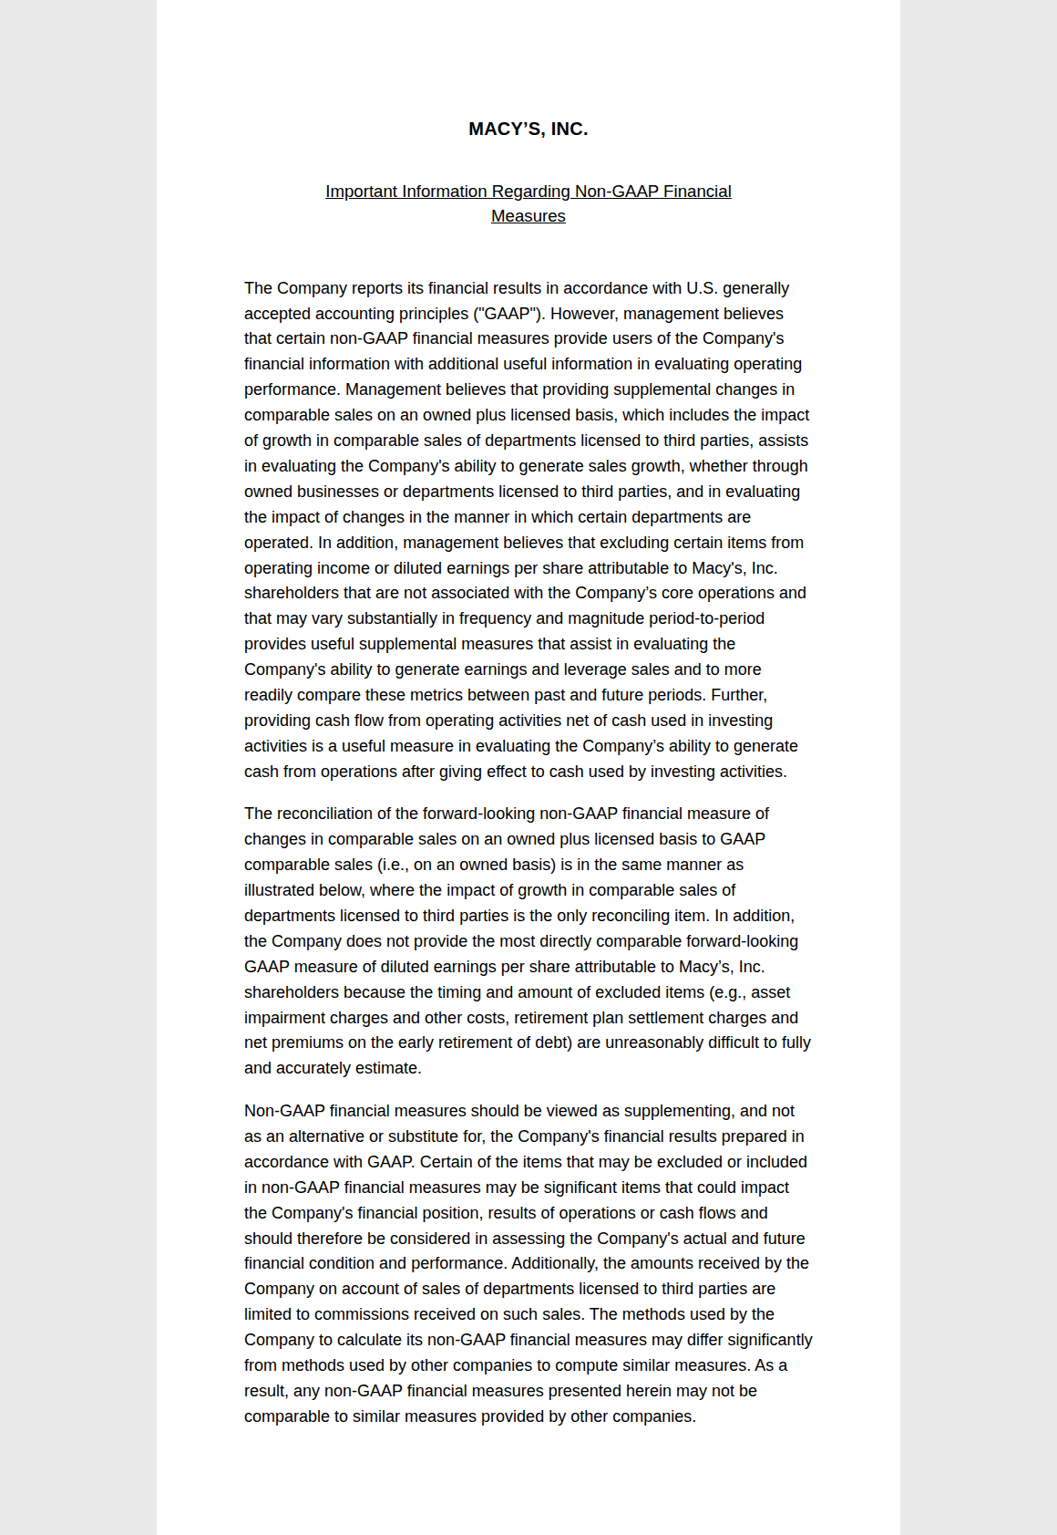MACY’S, INC.
Important Information Regarding Non-GAAP Financial
Measures
The Company reports its financial results in accordance with U.S. generally accepted accounting principles ("GAAP"). However, management believes that certain non-GAAP financial measures provide users of the Company's financial information with additional useful information in evaluating operating performance. Management believes that providing supplemental changes in comparable sales on an owned plus licensed basis, which includes the impact of growth in comparable sales of departments licensed to third parties, assists in evaluating the Company's ability to generate sales growth, whether through owned businesses or departments licensed to third parties, and in evaluating the impact of changes in the manner in which certain departments are operated. In addition, management believes that excluding certain items from operating income or diluted earnings per share attributable to Macy's, Inc. shareholders that are not associated with the Company’s core operations and that may vary substantially in frequency and magnitude period-to-period provides useful supplemental measures that assist in evaluating the Company's ability to generate earnings and leverage sales and to more readily compare these metrics between past and future periods. Further, providing cash flow from operating activities net of cash used in investing activities is a useful measure in evaluating the Company’s ability to generate cash from operations after giving effect to cash used by investing activities.
The reconciliation of the forward-looking non-GAAP financial measure of changes in comparable sales on an owned plus licensed basis to GAAP comparable sales (i.e., on an owned basis) is in the same manner as illustrated below, where the impact of growth in comparable sales of departments licensed to third parties is the only reconciling item. In addition, the Company does not provide the most directly comparable forward-looking GAAP measure of diluted earnings per share attributable to Macy’s, Inc. shareholders because the timing and amount of excluded items (e.g., asset impairment charges and other costs, retirement plan settlement charges and net premiums on the early retirement of debt) are unreasonably difficult to fully and accurately estimate.
Non-GAAP financial measures should be viewed as supplementing, and not as an alternative or substitute for, the Company's financial results prepared in accordance with GAAP. Certain of the items that may be excluded or included in non-GAAP financial measures may be significant items that could impact the Company's financial position, results of operations or cash flows and should therefore be considered in assessing the Company's actual and future financial condition and performance. Additionally, the amounts received by the Company on account of sales of departments licensed to third parties are limited to commissions received on such sales. The methods used by the Company to calculate its non-GAAP financial measures may differ significantly from methods used by other companies to compute similar measures. As a result, any non-GAAP financial measures presented herein may not be comparable to similar measures provided by other companies.